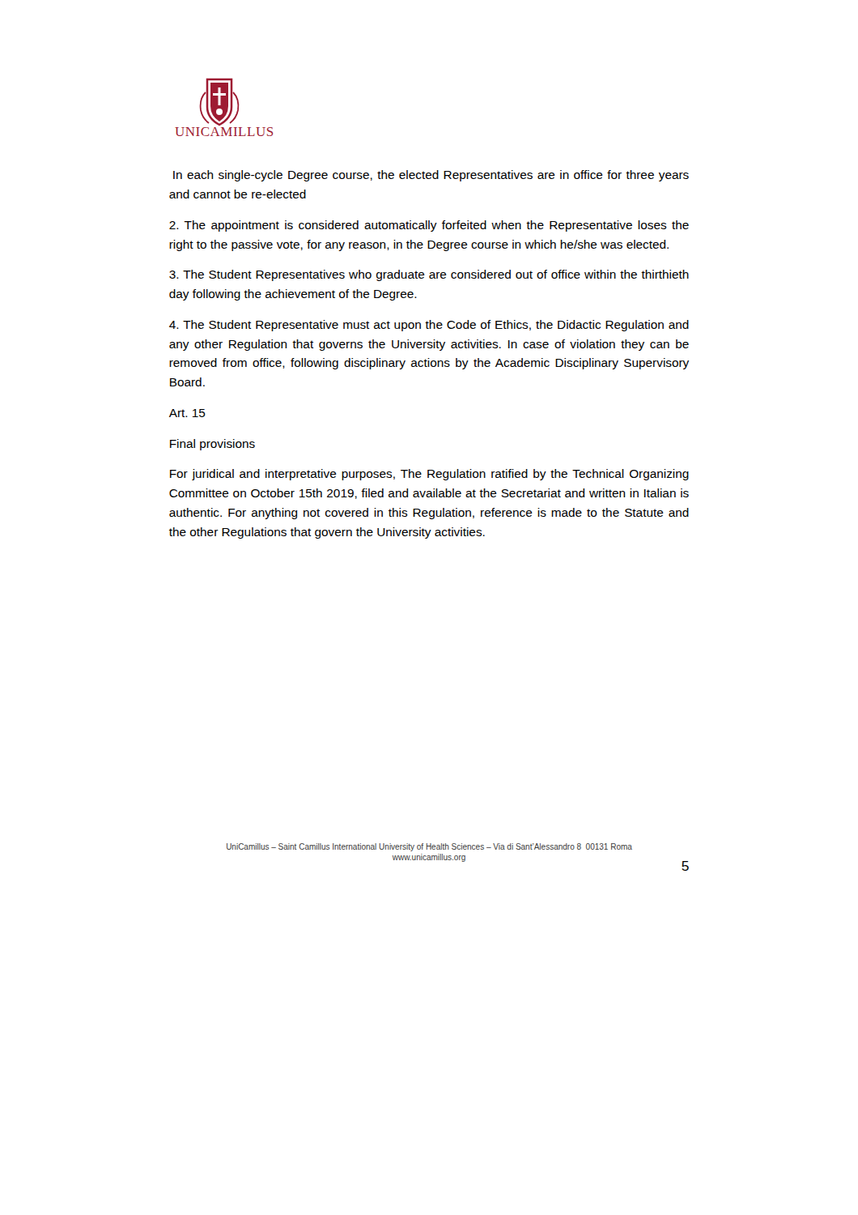UNICAMILLUS
In each single-cycle Degree course, the elected Representatives are in office for three years and cannot be re-elected
2. The appointment is considered automatically forfeited when the Representative loses the right to the passive vote, for any reason, in the Degree course in which he/she was elected.
3. The Student Representatives who graduate are considered out of office within the thirthieth day following the achievement of the Degree.
4. The Student Representative must act upon the Code of Ethics, the Didactic Regulation and any other Regulation that governs the University activities. In case of violation they can be removed from office, following disciplinary actions by the Academic Disciplinary Supervisory Board.
Art. 15
Final provisions
For juridical and interpretative purposes, The Regulation ratified by the Technical Organizing Committee on October 15th 2019, filed and available at the Secretariat and written in Italian is authentic. For anything not covered in this Regulation, reference is made to the Statute and the other Regulations that govern the University activities.
UniCamillus – Saint Camillus International University of Health Sciences – Via di Sant’Alessandro 8 00131 Roma
www.unicamillus.org
5